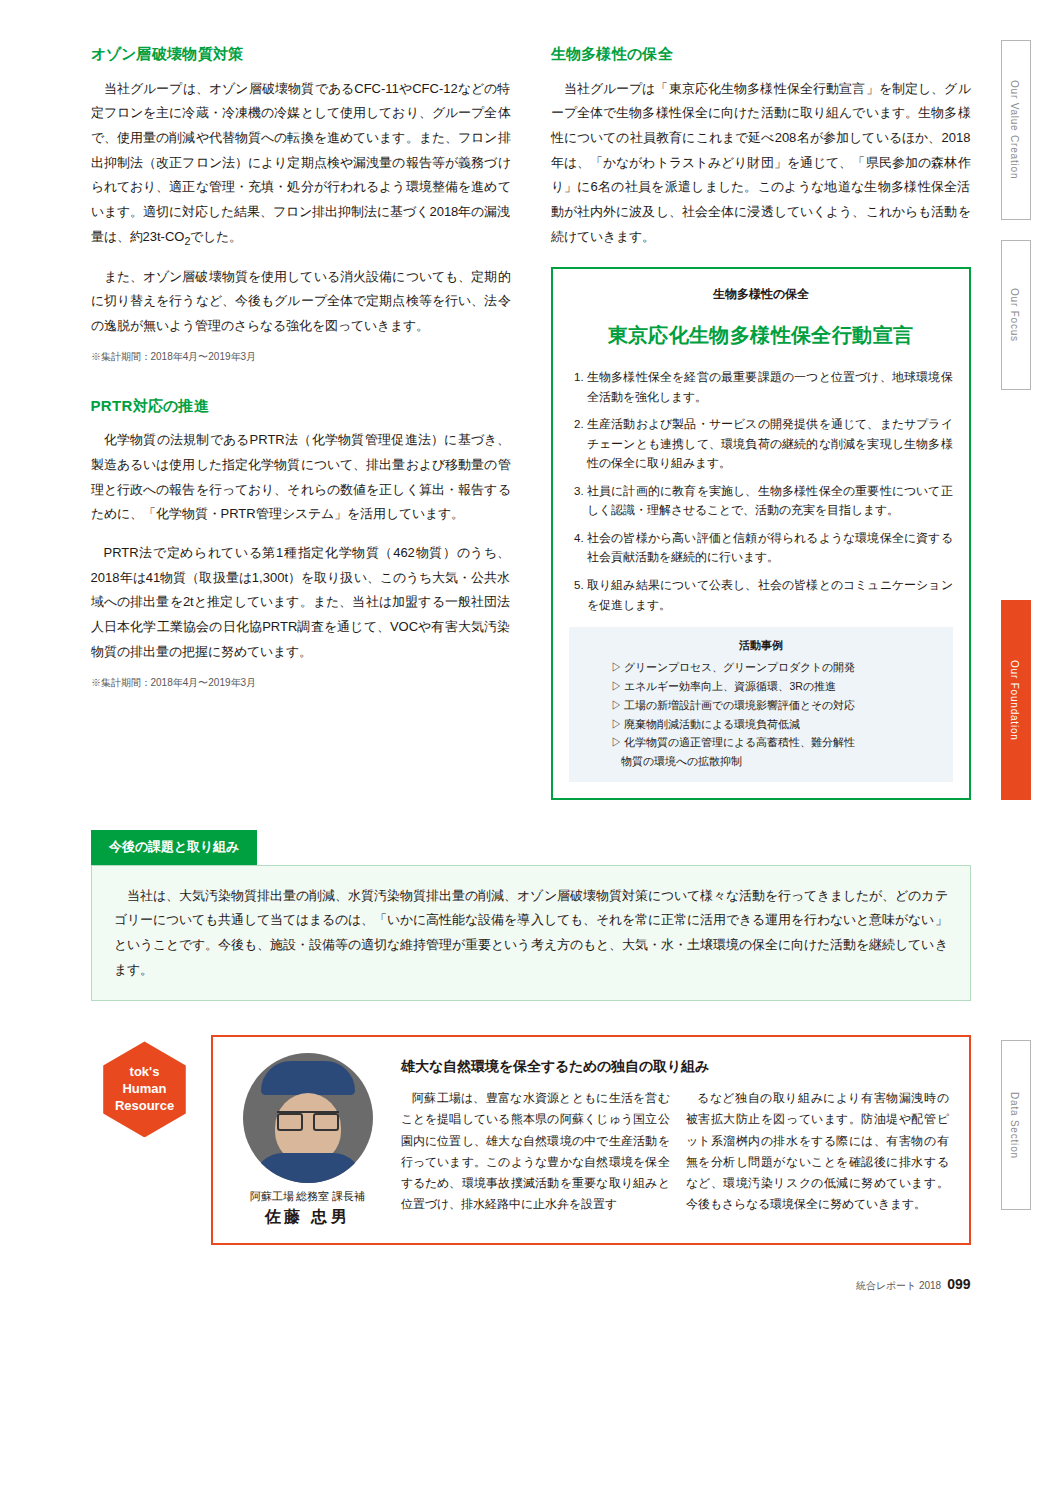Our Value Creation
Our Focus
Our Foundation
Data Section
オゾン層破壊物質対策
当社グループは、オゾン層破壊物質であるCFC-11やCFC-12などの特定フロンを主に冷蔵・冷凍機の冷媒として使用しており、グループ全体で、使用量の削減や代替物質への転換を進めています。また、フロン排出抑制法（改正フロン法）により定期点検や漏洩量の報告等が義務づけられており、適正な管理・充填・処分が行われるよう環境整備を進めています。適切に対応した結果、フロン排出抑制法に基づく2018年の漏洩量は、約23t-CO2でした。
また、オゾン層破壊物質を使用している消火設備についても、定期的に切り替えを行うなど、今後もグループ全体で定期点検等を行い、法令の逸脱が無いよう管理のさらなる強化を図っていきます。
※集計期間：2018年4月〜2019年3月
PRTR対応の推進
化学物質の法規制であるPRTR法（化学物質管理促進法）に基づき、製造あるいは使用した指定化学物質について、排出量および移動量の管理と行政への報告を行っており、それらの数値を正しく算出・報告するために、「化学物質・PRTR管理システム」を活用しています。
PRTR法で定められている第1種指定化学物質（462物質）のうち、2018年は41物質（取扱量は1,300t）を取り扱い、このうち大気・公共水域への排出量を2tと推定しています。また、当社は加盟する一般社団法人日本化学工業協会の日化協PRTR調査を通じて、VOCや有害大気汚染物質の排出量の把握に努めています。
※集計期間：2018年4月〜2019年3月
生物多様性の保全
当社グループは「東京応化生物多様性保全行動宣言」を制定し、グループ全体で生物多様性保全に向けた活動に取り組んでいます。生物多様性についての社員教育にこれまで延べ208名が参加しているほか、2018年は、「かながわトラストみどり財団」を通じて、「県民参加の森林作り」に6名の社員を派遣しました。このような地道な生物多様性保全活動が社内外に波及し、社会全体に浸透していくよう、これからも活動を続けていきます。
生物多様性の保全
東京応化生物多様性保全行動宣言
生物多様性保全を経営の最重要課題の一つと位置づけ、地球環境保全活動を強化します。
生産活動および製品・サービスの開発提供を通じて、またサプライチェーンとも連携して、環境負荷の継続的な削減を実現し生物多様性の保全に取り組みます。
社員に計画的に教育を実施し、生物多様性保全の重要性について正しく認識・理解させることで、活動の充実を目指します。
社会の皆様から高い評価と信頼が得られるような環境保全に資する社会貢献活動を継続的に行います。
取り組み結果について公表し、社会の皆様とのコミュニケーションを促進します。
活動事例
グリーンプロセス、グリーンプロダクトの開発
エネルギー効率向上、資源循環、3Rの推進
工場の新増設計画での環境影響評価とその対応
廃棄物削減活動による環境負荷低減
化学物質の適正管理による高蓄積性、難分解性
物質の環境への拡散抑制
今後の課題と取り組み
当社は、大気汚染物質排出量の削減、水質汚染物質排出量の削減、オゾン層破壊物質対策について様々な活動を行ってきましたが、どのカテゴリーについても共通して当てはまるのは、「いかに高性能な設備を導入しても、それを常に正常に活用できる運用を行わないと意味がない」ということです。今後も、施設・設備等の適切な維持管理が重要という考え方のもと、大気・水・土壌環境の保全に向けた活動を継続していきます。
tok's
Human
Resource
阿蘇工場 総務室 課長補
佐藤 忠男
雄大な自然環境を保全するための独自の取り組み
阿蘇工場は、豊富な水資源とともに生活を営むことを提唱している熊本県の阿蘇くじゅう国立公園内に位置し、雄大な自然環境の中で生産活動を行っています。このような豊かな自然環境を保全するため、環境事故撲滅活動を重要な取り組みと位置づけ、排水経路中に止水弁を設置す
るなど独自の取り組みにより有害物漏洩時の被害拡大防止を図っています。防油堤や配管ピット系溜桝内の排水をする際には、有害物の有無を分析し問題がないことを確認後に排水するなど、環境汚染リスクの低減に努めています。今後もさらなる環境保全に努めていきます。
統合レポート 2018099